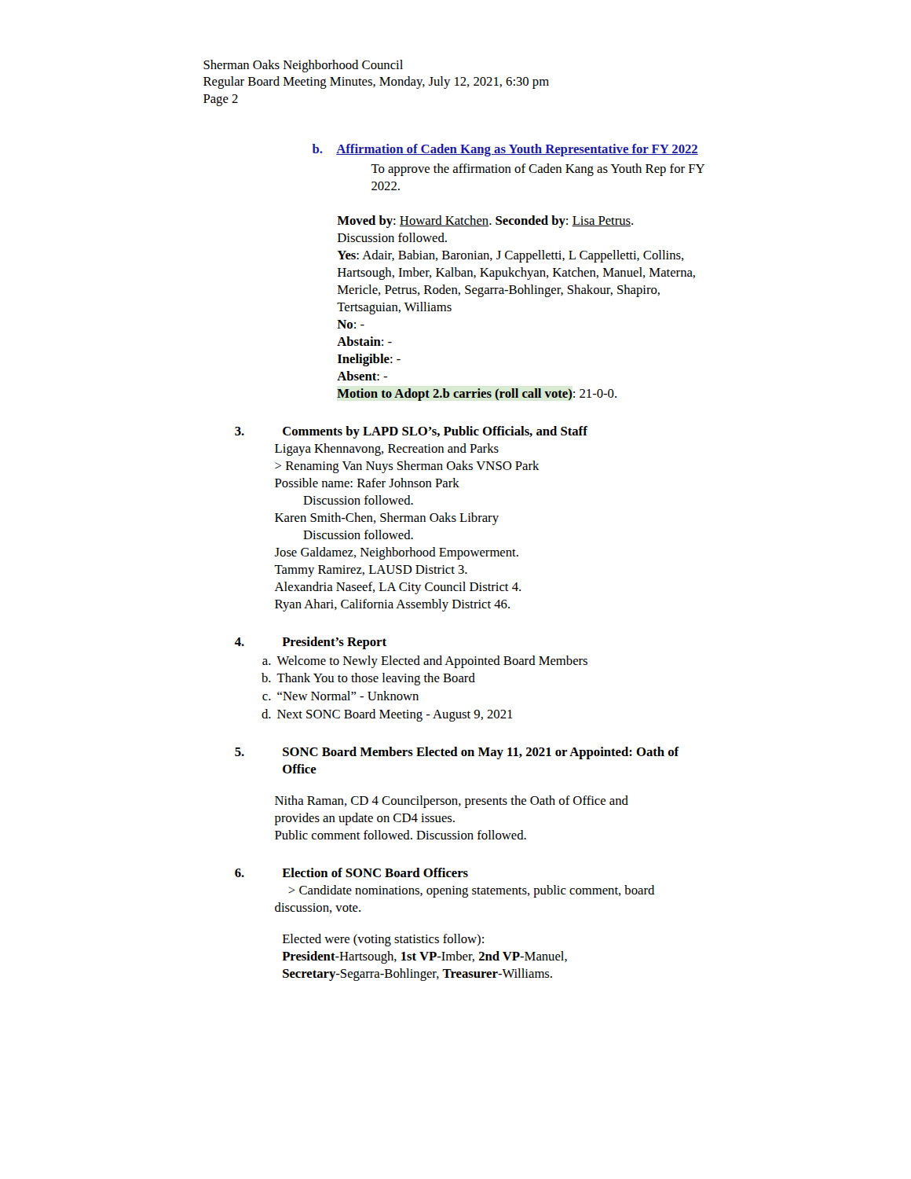Sherman Oaks Neighborhood Council
Regular Board Meeting Minutes, Monday, July 12, 2021, 6:30 pm
Page 2
b. Affirmation of Caden Kang as Youth Representative for FY 2022
To approve the affirmation of Caden Kang as Youth Rep for FY 2022.
Moved by: Howard Katchen. Seconded by: Lisa Petrus.
Discussion followed.
Yes: Adair, Babian, Baronian, J Cappelletti, L Cappelletti, Collins, Hartsough, Imber, Kalban, Kapukchyan, Katchen, Manuel, Materna, Mericle, Petrus, Roden, Segarra-Bohlinger, Shakour, Shapiro, Tertsaguian, Williams
No: -
Abstain: -
Ineligible: -
Absent: -
Motion to Adopt 2.b carries (roll call vote): 21-0-0.
3.
Comments by LAPD SLO’s, Public Officials, and Staff
Ligaya Khennavong, Recreation and Parks
> Renaming Van Nuys Sherman Oaks VNSO Park
Possible name: Rafer Johnson Park
Discussion followed.
Karen Smith-Chen, Sherman Oaks Library
Discussion followed.
Jose Galdamez, Neighborhood Empowerment.
Tammy Ramirez, LAUSD District 3.
Alexandria Naseef, LA City Council District 4.
Ryan Ahari, California Assembly District 46.
4.
President’s Report
Welcome to Newly Elected and Appointed Board Members
Thank You to those leaving the Board
“New Normal” - Unknown
Next SONC Board Meeting - August 9, 2021
5.
SONC Board Members Elected on May 11, 2021 or Appointed: Oath of Office
Nitha Raman, CD 4 Councilperson, presents the Oath of Office and
provides an update on CD4 issues.
Public comment followed. Discussion followed.
6.
Election of SONC Board Officers
> Candidate nominations, opening statements, public comment, board
discussion, vote.
Elected were (voting statistics follow):
President-Hartsough, 1st VP-Imber, 2nd VP-Manuel,
Secretary-Segarra-Bohlinger, Treasurer-Williams.